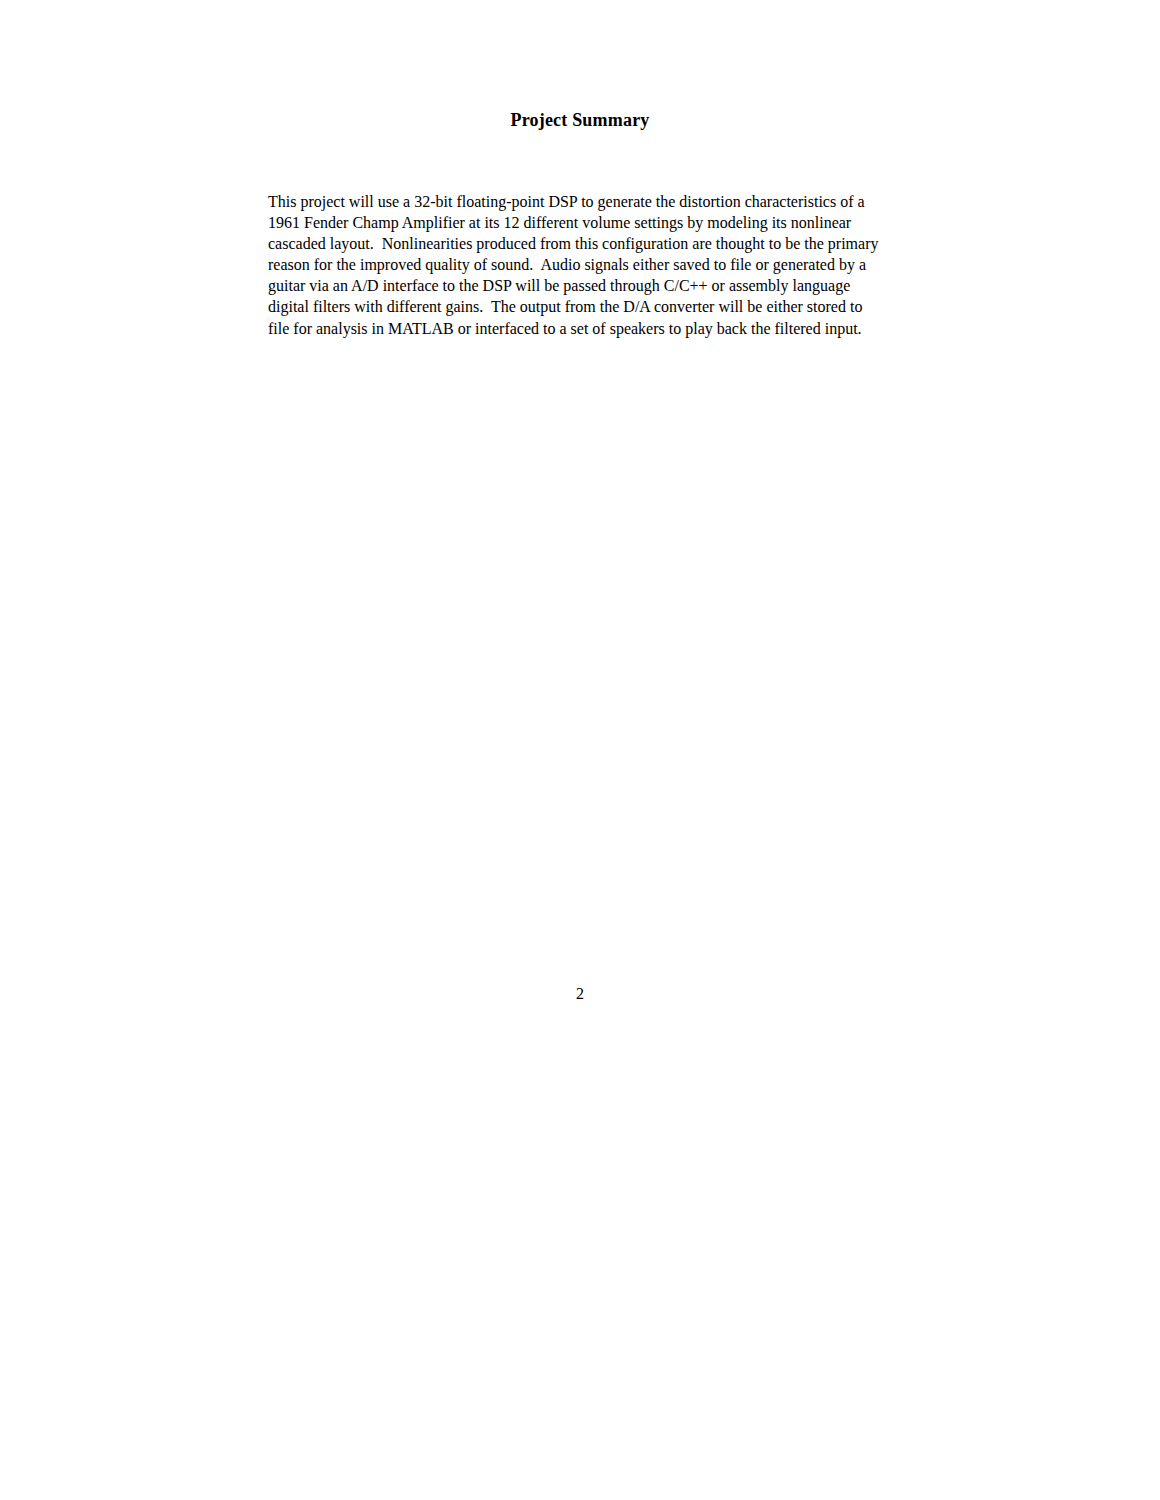Project Summary
This project will use a 32-bit floating-point DSP to generate the distortion characteristics of a 1961 Fender Champ Amplifier at its 12 different volume settings by modeling its nonlinear cascaded layout. Nonlinearities produced from this configuration are thought to be the primary reason for the improved quality of sound. Audio signals either saved to file or generated by a guitar via an A/D interface to the DSP will be passed through C/C++ or assembly language digital filters with different gains. The output from the D/A converter will be either stored to file for analysis in MATLAB or interfaced to a set of speakers to play back the filtered input.
2